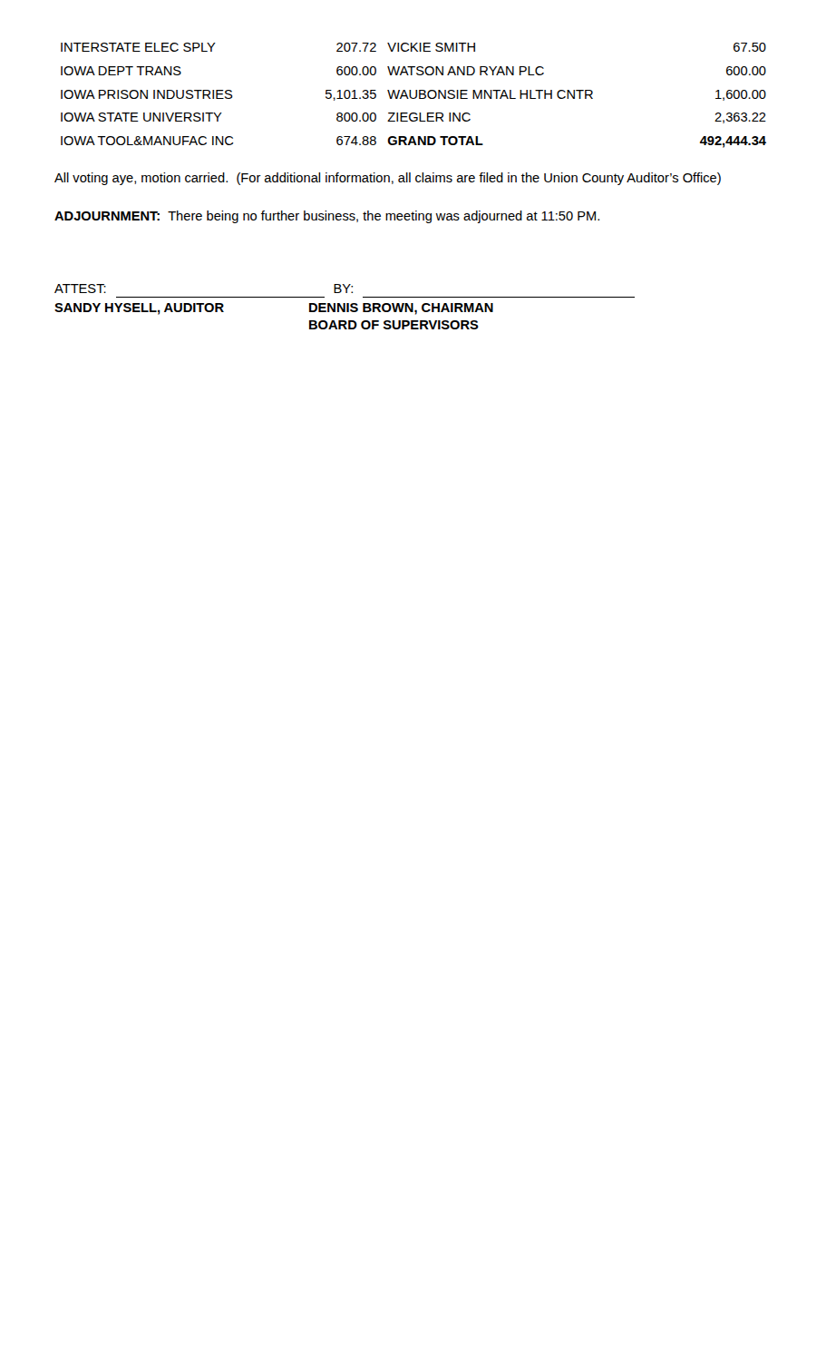| INTERSTATE ELEC SPLY | 207.72 | VICKIE SMITH | 67.50 |
| IOWA DEPT TRANS | 600.00 | WATSON AND RYAN PLC | 600.00 |
| IOWA PRISON INDUSTRIES | 5,101.35 | WAUBONSIE MNTAL HLTH CNTR | 1,600.00 |
| IOWA STATE UNIVERSITY | 800.00 | ZIEGLER INC | 2,363.22 |
| IOWA TOOL&MANUFAC INC | 674.88 | GRAND TOTAL | 492,444.34 |
All voting aye, motion carried. (For additional information, all claims are filed in the Union County Auditor’s Office)
ADJOURNMENT: There being no further business, the meeting was adjourned at 11:50 PM.
ATTEST: BY:
SANDY HYSELL, AUDITOR
DENNIS BROWN, CHAIRMAN
BOARD OF SUPERVISORS